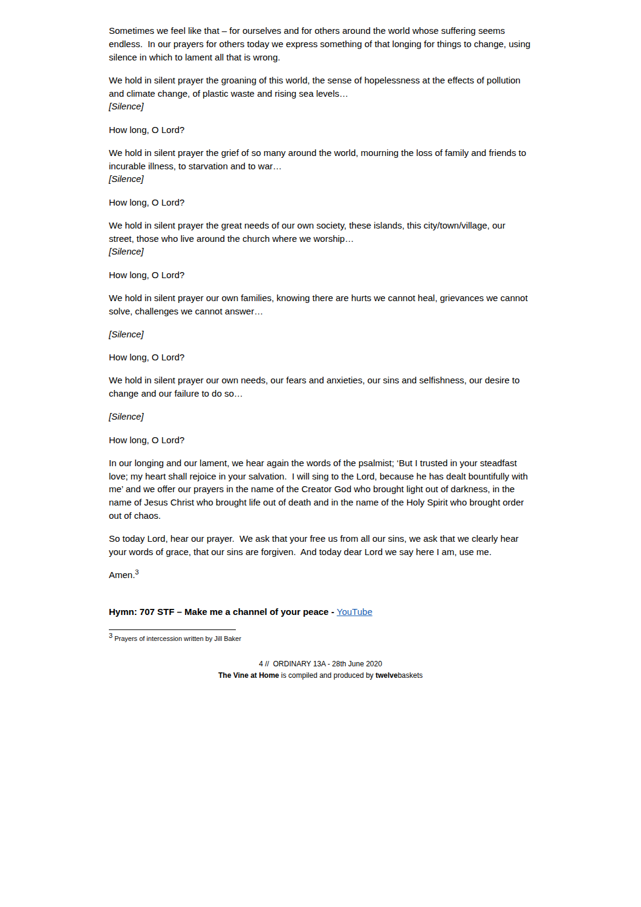Sometimes we feel like that – for ourselves and for others around the world whose suffering seems endless. In our prayers for others today we express something of that longing for things to change, using silence in which to lament all that is wrong.
We hold in silent prayer the groaning of this world, the sense of hopelessness at the effects of pollution and climate change, of plastic waste and rising sea levels…
[Silence]
How long, O Lord?
We hold in silent prayer the grief of so many around the world, mourning the loss of family and friends to incurable illness, to starvation and to war…
[Silence]
How long, O Lord?
We hold in silent prayer the great needs of our own society, these islands, this city/town/village, our street, those who live around the church where we worship…
[Silence]
How long, O Lord?
We hold in silent prayer our own families, knowing there are hurts we cannot heal, grievances we cannot solve, challenges we cannot answer…
[Silence]
How long, O Lord?
We hold in silent prayer our own needs, our fears and anxieties, our sins and selfishness, our desire to change and our failure to do so…
[Silence]
How long, O Lord?
In our longing and our lament, we hear again the words of the psalmist; ‘But I trusted in your steadfast love; my heart shall rejoice in your salvation. I will sing to the Lord, because he has dealt bountifully with me’ and we offer our prayers in the name of the Creator God who brought light out of darkness, in the name of Jesus Christ who brought life out of death and in the name of the Holy Spirit who brought order out of chaos.
So today Lord, hear our prayer. We ask that your free us from all our sins, we ask that we clearly hear your words of grace, that our sins are forgiven. And today dear Lord we say here I am, use me.
Amen.3
Hymn: 707 STF – Make me a channel of your peace - YouTube
3 Prayers of intercession written by Jill Baker
4 // ORDINARY 13A - 28th June 2020
The Vine at Home is compiled and produced by twelvebaskets